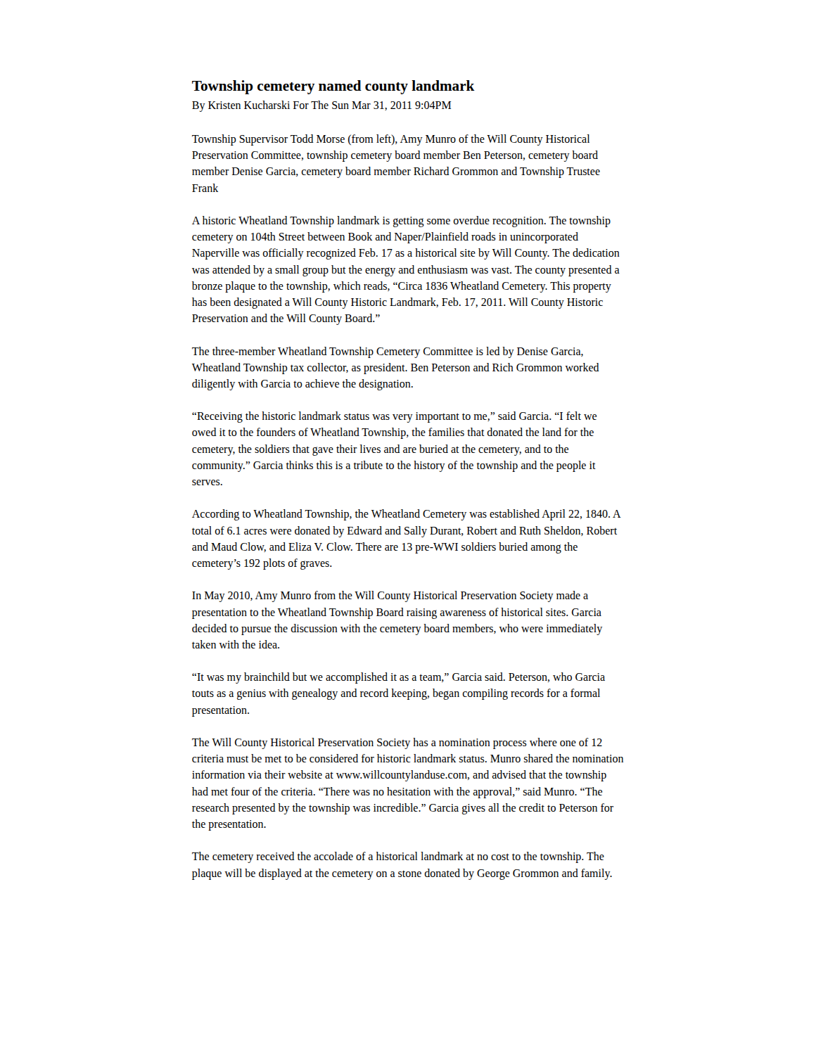Township cemetery named county landmark
By Kristen Kucharski For The Sun Mar 31, 2011 9:04PM
Township Supervisor Todd Morse (from left), Amy Munro of the Will County Historical Preservation Committee, township cemetery board member Ben Peterson, cemetery board member Denise Garcia, cemetery board member Richard Grommon and Township Trustee Frank
A historic Wheatland Township landmark is getting some overdue recognition. The township cemetery on 104th Street between Book and Naper/Plainfield roads in unincorporated Naperville was officially recognized Feb. 17 as a historical site by Will County. The dedication was attended by a small group but the energy and enthusiasm was vast. The county presented a bronze plaque to the township, which reads, “Circa 1836 Wheatland Cemetery. This property has been designated a Will County Historic Landmark, Feb. 17, 2011. Will County Historic Preservation and the Will County Board.”
The three-member Wheatland Township Cemetery Committee is led by Denise Garcia, Wheatland Township tax collector, as president. Ben Peterson and Rich Grommon worked diligently with Garcia to achieve the designation.
“Receiving the historic landmark status was very important to me,” said Garcia. “I felt we owed it to the founders of Wheatland Township, the families that donated the land for the cemetery, the soldiers that gave their lives and are buried at the cemetery, and to the community.” Garcia thinks this is a tribute to the history of the township and the people it serves.
According to Wheatland Township, the Wheatland Cemetery was established April 22, 1840. A total of 6.1 acres were donated by Edward and Sally Durant, Robert and Ruth Sheldon, Robert and Maud Clow, and Eliza V. Clow. There are 13 pre-WWI soldiers buried among the cemetery’s 192 plots of graves.
In May 2010, Amy Munro from the Will County Historical Preservation Society made a presentation to the Wheatland Township Board raising awareness of historical sites. Garcia decided to pursue the discussion with the cemetery board members, who were immediately taken with the idea.
“It was my brainchild but we accomplished it as a team,” Garcia said. Peterson, who Garcia touts as a genius with genealogy and record keeping, began compiling records for a formal presentation.
The Will County Historical Preservation Society has a nomination process where one of 12 criteria must be met to be considered for historic landmark status. Munro shared the nomination information via their website at www.willcountylanduse.com, and advised that the township had met four of the criteria. “There was no hesitation with the approval,” said Munro. “The research presented by the township was incredible.” Garcia gives all the credit to Peterson for the presentation.
The cemetery received the accolade of a historical landmark at no cost to the township. The plaque will be displayed at the cemetery on a stone donated by George Grommon and family.